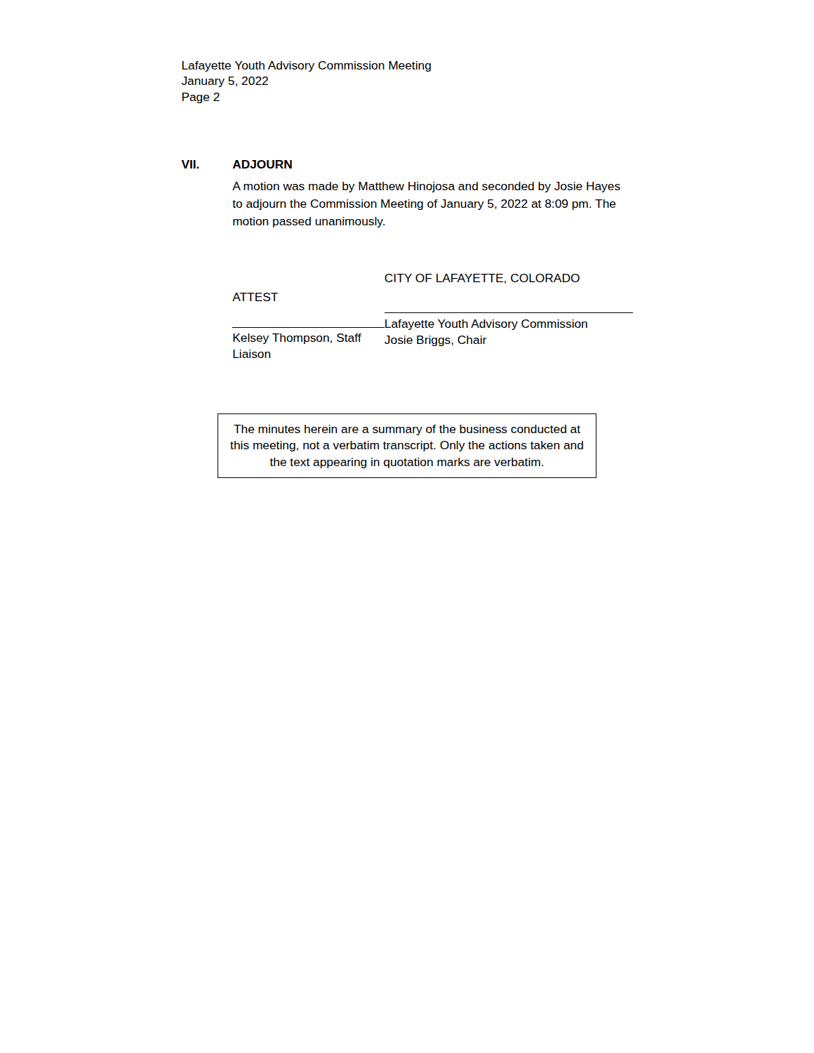Lafayette Youth Advisory Commission Meeting
January 5, 2022
Page 2
VII.
ADJOURN
A motion was made by Matthew Hinojosa and seconded by Josie Hayes to adjourn the Commission Meeting of January 5, 2022 at 8:09 pm. The motion passed unanimously.
ATTEST
Kelsey Thompson, Staff Liaison
CITY OF LAFAYETTE, COLORADO
Lafayette Youth Advisory Commission
Josie Briggs, Chair
The minutes herein are a summary of the business conducted at this meeting, not a verbatim transcript. Only the actions taken and the text appearing in quotation marks are verbatim.